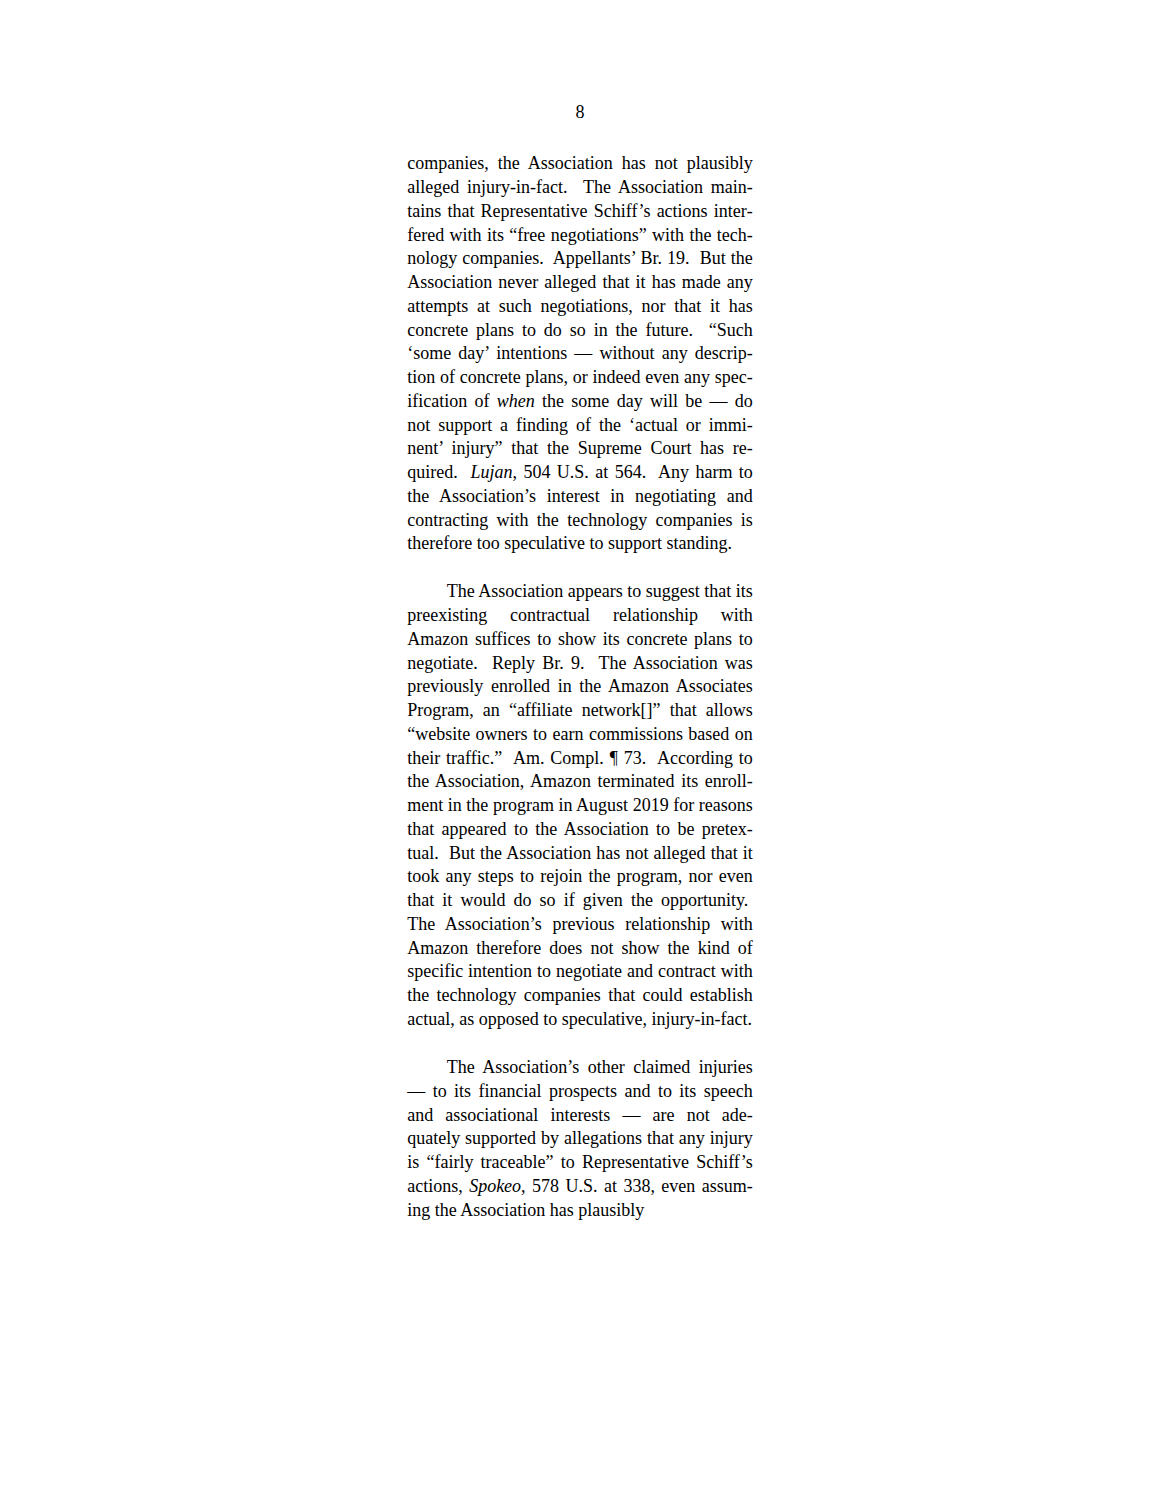8
companies, the Association has not plausibly alleged injury-in-fact. The Association maintains that Representative Schiff’s actions interfered with its “free negotiations” with the technology companies. Appellants’ Br. 19. But the Association never alleged that it has made any attempts at such negotiations, nor that it has concrete plans to do so in the future. “Such ‘some day’ intentions — without any description of concrete plans, or indeed even any specification of when the some day will be — do not support a finding of the ‘actual or imminent’ injury” that the Supreme Court has required. Lujan, 504 U.S. at 564. Any harm to the Association’s interest in negotiating and contracting with the technology companies is therefore too speculative to support standing.
The Association appears to suggest that its preexisting contractual relationship with Amazon suffices to show its concrete plans to negotiate. Reply Br. 9. The Association was previously enrolled in the Amazon Associates Program, an “affiliate network[]” that allows “website owners to earn commissions based on their traffic.” Am. Compl. ¶ 73. According to the Association, Amazon terminated its enrollment in the program in August 2019 for reasons that appeared to the Association to be pretextual. But the Association has not alleged that it took any steps to rejoin the program, nor even that it would do so if given the opportunity. The Association’s previous relationship with Amazon therefore does not show the kind of specific intention to negotiate and contract with the technology companies that could establish actual, as opposed to speculative, injury-in-fact.
The Association’s other claimed injuries — to its financial prospects and to its speech and associational interests — are not adequately supported by allegations that any injury is “fairly traceable” to Representative Schiff’s actions, Spokeo, 578 U.S. at 338, even assuming the Association has plausibly